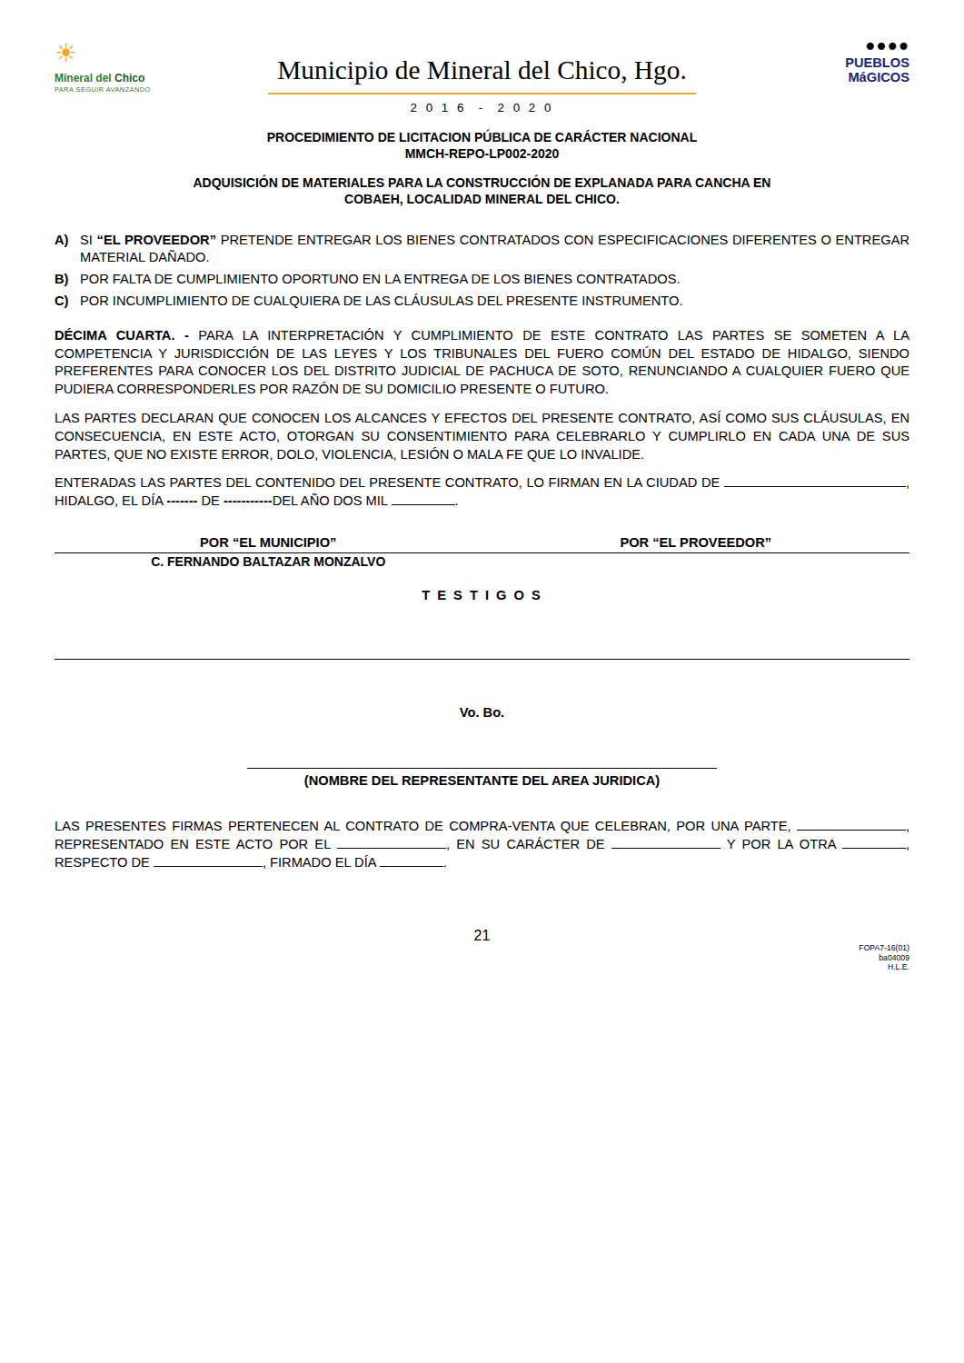☀
Mineral del Chico
PARA SEGUIR AVANZANDO
Municipio de Mineral del Chico, Hgo.
●●●●
PUEBLOS
MáGICOS
2 0 1 6 - 2 0 2 0
PROCEDIMIENTO DE LICITACION PÚBLICA DE CARÁCTER NACIONAL
MMCH-REPO-LP002-2020
ADQUISICIÓN DE MATERIALES PARA LA CONSTRUCCIÓN DE EXPLANADA PARA CANCHA EN
COBAEH, LOCALIDAD MINERAL DEL CHICO.
A) SI “EL PROVEEDOR” PRETENDE ENTREGAR LOS BIENES CONTRATADOS CON ESPECIFICACIONES DIFERENTES O ENTREGAR MATERIAL DAÑADO.
B) POR FALTA DE CUMPLIMIENTO OPORTUNO EN LA ENTREGA DE LOS BIENES CONTRATADOS.
C) POR INCUMPLIMIENTO DE CUALQUIERA DE LAS CLÁUSULAS DEL PRESENTE INSTRUMENTO.
DÉCIMA CUARTA. - PARA LA INTERPRETACIÓN Y CUMPLIMIENTO DE ESTE CONTRATO LAS PARTES SE SOMETEN A LA COMPETENCIA Y JURISDICCIÓN DE LAS LEYES Y LOS TRIBUNALES DEL FUERO COMÚN DEL ESTADO DE HIDALGO, SIENDO PREFERENTES PARA CONOCER LOS DEL DISTRITO JUDICIAL DE PACHUCA DE SOTO, RENUNCIANDO A CUALQUIER FUERO QUE PUDIERA CORRESPONDERLES POR RAZÓN DE SU DOMICILIO PRESENTE O FUTURO.
LAS PARTES DECLARAN QUE CONOCEN LOS ALCANCES Y EFECTOS DEL PRESENTE CONTRATO, ASÍ COMO SUS CLÁUSULAS, EN CONSECUENCIA, EN ESTE ACTO, OTORGAN SU CONSENTIMIENTO PARA CELEBRARLO Y CUMPLIRLO EN CADA UNA DE SUS PARTES, QUE NO EXISTE ERROR, DOLO, VIOLENCIA, LESIÓN O MALA FE QUE LO INVALIDE.
ENTERADAS LAS PARTES DEL CONTENIDO DEL PRESENTE CONTRATO, LO FIRMAN EN LA CIUDAD DE , HIDALGO, EL DÍA ------- DE -----------DEL AÑO DOS MIL .
| POR “EL MUNICIPIO” | POR “EL PROVEEDOR” |
| C. FERNANDO BALTAZAR MONZALVO | |
T E S T I G O S
Vo. Bo.
(NOMBRE DEL REPRESENTANTE DEL AREA JURIDICA)
LAS PRESENTES FIRMAS PERTENECEN AL CONTRATO DE COMPRA-VENTA QUE CELEBRAN, POR UNA PARTE, , REPRESENTADO EN ESTE ACTO POR EL , EN SU CARÁCTER DE Y POR LA OTRA , RESPECTO DE , FIRMADO EL DÍA .
21
FOPA7-16(01)
ba04009
H.L.E.